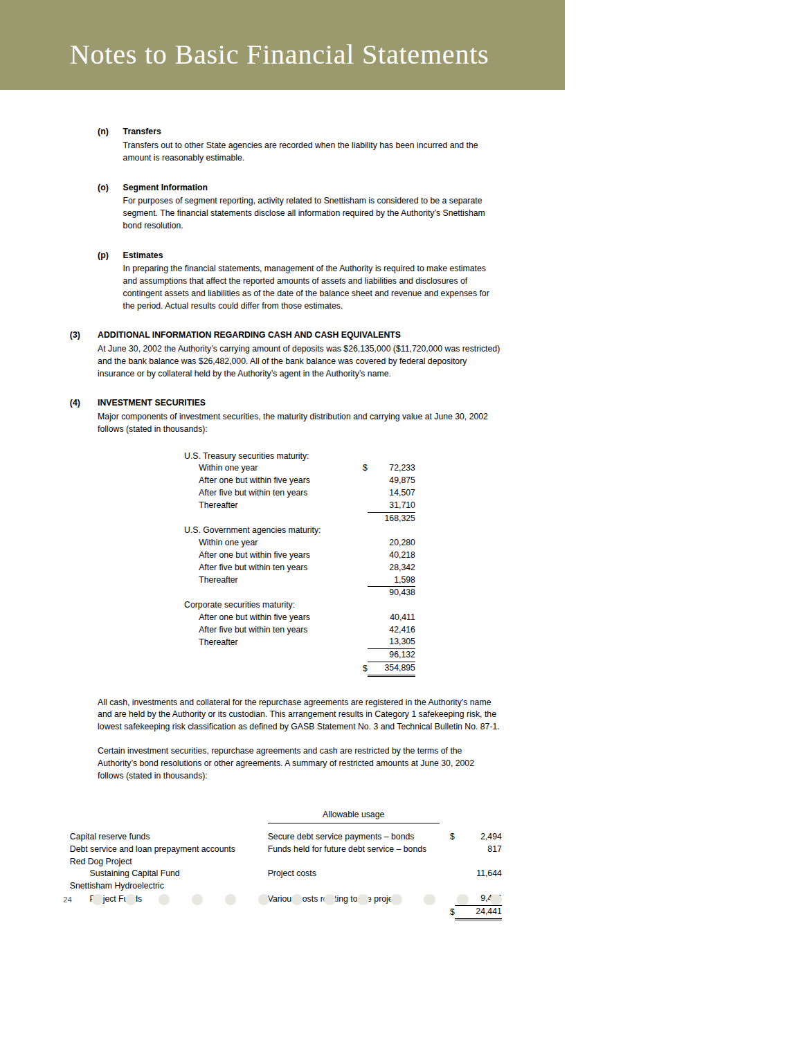Notes to Basic Financial Statements
(n)
Transfers
Transfers out to other State agencies are recorded when the liability has been incurred and the amount is reasonably estimable.
(o)
Segment Information
For purposes of segment reporting, activity related to Snettisham is considered to be a separate segment. The financial statements disclose all information required by the Authority’s Snettisham bond resolution.
(p)
Estimates
In preparing the financial statements, management of the Authority is required to make estimates and assumptions that affect the reported amounts of assets and liabilities and disclosures of contingent assets and liabilities as of the date of the balance sheet and revenue and expenses for the period. Actual results could differ from those estimates.
(3)
ADDITIONAL INFORMATION REGARDING CASH AND CASH EQUIVALENTS
At June 30, 2002 the Authority’s carrying amount of deposits was $26,135,000 ($11,720,000 was restricted) and the bank balance was $26,482,000. All of the bank balance was covered by federal depository insurance or by collateral held by the Authority’s agent in the Authority’s name.
(4)
INVESTMENT SECURITIES
Major components of investment securities, the maturity distribution and carrying value at June 30, 2002 follows (stated in thousands):
| U.S. Treasury securities maturity: | | |
| Within one year | $ | 72,233 |
| After one but within five years | | 49,875 |
| After five but within ten years | | 14,507 |
| Thereafter | | 31,710 |
| | | 168,325 |
| U.S. Government agencies maturity: | | |
| Within one year | | 20,280 |
| After one but within five years | | 40,218 |
| After five but within ten years | | 28,342 |
| Thereafter | | 1,598 |
| | | 90,438 |
| Corporate securities maturity: | | |
| After one but within five years | | 40,411 |
| After five but within ten years | | 42,416 |
| Thereafter | | 13,305 |
| | | 96,132 |
| | $ | 354,895 |
All cash, investments and collateral for the repurchase agreements are registered in the Authority’s name and are held by the Authority or its custodian. This arrangement results in Category 1 safekeeping risk, the lowest safekeeping risk classification as defined by GASB Statement No. 3 and Technical Bulletin No. 87-1.
Certain investment securities, repurchase agreements and cash are restricted by the terms of the Authority’s bond resolutions or other agreements. A summary of restricted amounts at June 30, 2002 follows (stated in thousands):
| | Allowable usage | | |
| Capital reserve funds | Secure debt service payments – bonds | $ | 2,494 |
| Debt service and loan prepayment accounts | Funds held for future debt service – bonds | | 817 |
| Red Dog Project | | | |
| Sustaining Capital Fund | Project costs | | 11,644 |
| Snettisham Hydroelectric | | | |
| Project Funds | Various costs relating to the project | | 9,486 |
| | | $ | 24,441 |
24